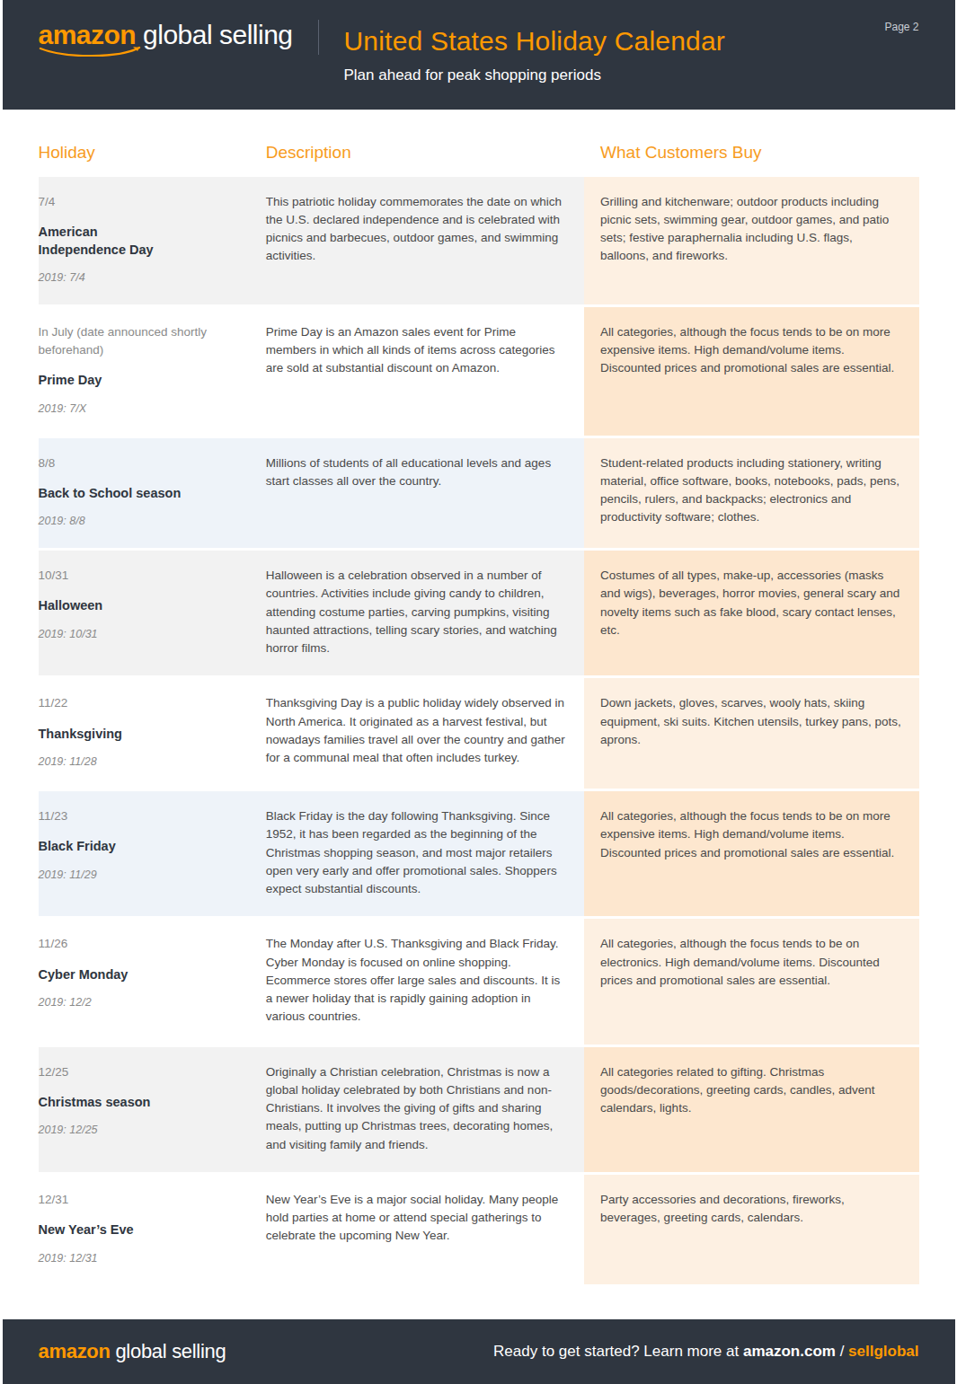amazon global selling
United States Holiday Calendar
Plan ahead for peak shopping periods
Page 2
| Holiday | Description | What Customers Buy |
| --- | --- | --- |
| 7/4 American Independence Day 2019: 7/4 | This patriotic holiday commemorates the date on which the U.S. declared independence and is celebrated with picnics and barbecues, outdoor games, and swimming activities. | Grilling and kitchenware; outdoor products including picnic sets, swimming gear, outdoor games, and patio sets; festive paraphernalia including U.S. flags, balloons, and fireworks. |
| In July (date announced shortly beforehand) Prime Day 2019: 7/X | Prime Day is an Amazon sales event for Prime members in which all kinds of items across categories are sold at substantial discount on Amazon. | All categories, although the focus tends to be on more expensive items. High demand/volume items. Discounted prices and promotional sales are essential. |
| 8/8 Back to School season 2019: 8/8 | Millions of students of all educational levels and ages start classes all over the country. | Student-related products including stationery, writing material, office software, books, notebooks, pads, pens, pencils, rulers, and backpacks; electronics and productivity software; clothes. |
| 10/31 Halloween 2019: 10/31 | Halloween is a celebration observed in a number of countries. Activities include giving candy to children, attending costume parties, carving pumpkins, visiting haunted attractions, telling scary stories, and watching horror films. | Costumes of all types, make-up, accessories (masks and wigs), beverages, horror movies, general scary and novelty items such as fake blood, scary contact lenses, etc. |
| 11/22 Thanksgiving 2019: 11/28 | Thanksgiving Day is a public holiday widely observed in North America. It originated as a harvest festival, but nowadays families travel all over the country and gather for a communal meal that often includes turkey. | Down jackets, gloves, scarves, wooly hats, skiing equipment, ski suits. Kitchen utensils, turkey pans, pots, aprons. |
| 11/23 Black Friday 2019: 11/29 | Black Friday is the day following Thanksgiving. Since 1952, it has been regarded as the beginning of the Christmas shopping season, and most major retailers open very early and offer promotional sales. Shoppers expect substantial discounts. | All categories, although the focus tends to be on more expensive items. High demand/volume items. Discounted prices and promotional sales are essential. |
| 11/26 Cyber Monday 2019: 12/2 | The Monday after U.S. Thanksgiving and Black Friday. Cyber Monday is focused on online shopping. Ecommerce stores offer large sales and discounts. It is a newer holiday that is rapidly gaining adoption in various countries. | All categories, although the focus tends to be on electronics. High demand/volume items. Discounted prices and promotional sales are essential. |
| 12/25 Christmas season 2019: 12/25 | Originally a Christian celebration, Christmas is now a global holiday celebrated by both Christians and non-Christians. It involves the giving of gifts and sharing meals, putting up Christmas trees, decorating homes, and visiting family and friends. | All categories related to gifting. Christmas goods/decorations, greeting cards, candles, advent calendars, lights. |
| 12/31 New Year’s Eve 2019: 12/31 | New Year’s Eve is a major social holiday. Many people hold parties at home or attend special gatherings to celebrate the upcoming New Year. | Party accessories and decorations, fireworks, beverages, greeting cards, calendars. |
amazon global selling
Ready to get started? Learn more at amazon.com / sellglobal